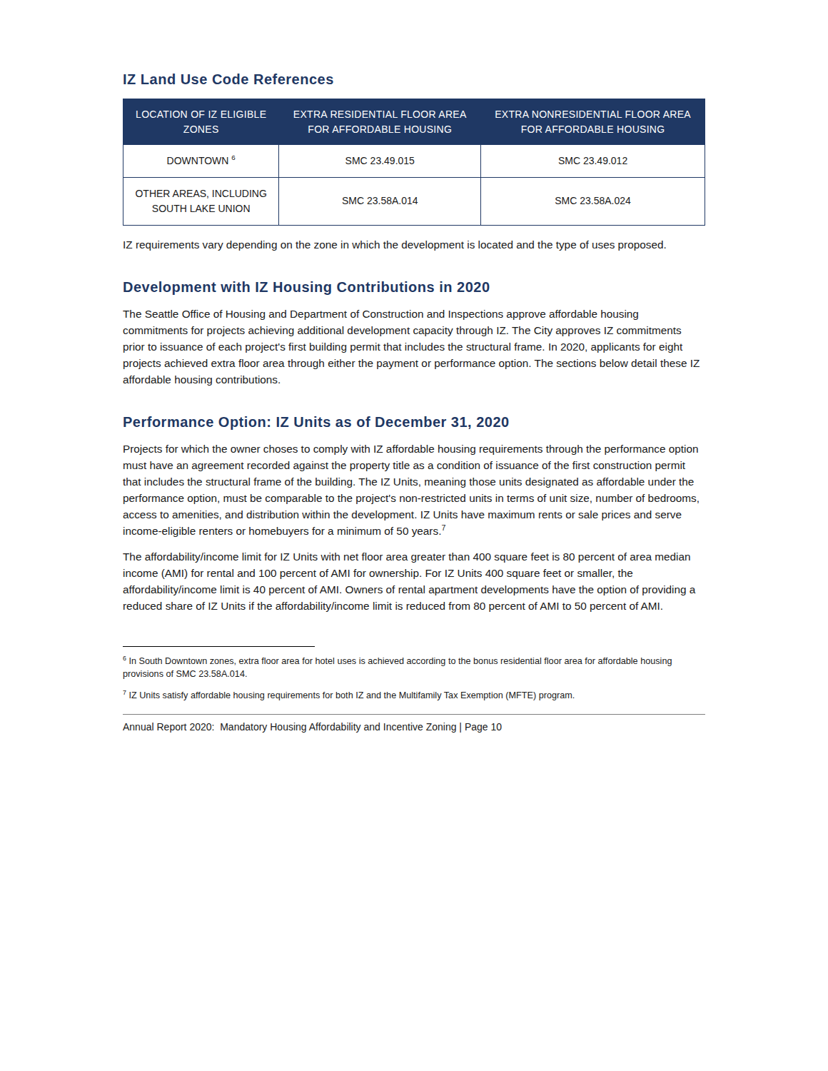IZ Land Use Code References
| LOCATION OF IZ ELIGIBLE ZONES | EXTRA RESIDENTIAL FLOOR AREA FOR AFFORDABLE HOUSING | EXTRA NONRESIDENTIAL FLOOR AREA FOR AFFORDABLE HOUSING |
| --- | --- | --- |
| DOWNTOWN 6 | SMC 23.49.015 | SMC 23.49.012 |
| OTHER AREAS, INCLUDING SOUTH LAKE UNION | SMC 23.58A.014 | SMC 23.58A.024 |
IZ requirements vary depending on the zone in which the development is located and the type of uses proposed.
Development with IZ Housing Contributions in 2020
The Seattle Office of Housing and Department of Construction and Inspections approve affordable housing commitments for projects achieving additional development capacity through IZ. The City approves IZ commitments prior to issuance of each project's first building permit that includes the structural frame. In 2020, applicants for eight projects achieved extra floor area through either the payment or performance option. The sections below detail these IZ affordable housing contributions.
Performance Option: IZ Units as of December 31, 2020
Projects for which the owner choses to comply with IZ affordable housing requirements through the performance option must have an agreement recorded against the property title as a condition of issuance of the first construction permit that includes the structural frame of the building. The IZ Units, meaning those units designated as affordable under the performance option, must be comparable to the project's non-restricted units in terms of unit size, number of bedrooms, access to amenities, and distribution within the development. IZ Units have maximum rents or sale prices and serve income-eligible renters or homebuyers for a minimum of 50 years.7
The affordability/income limit for IZ Units with net floor area greater than 400 square feet is 80 percent of area median income (AMI) for rental and 100 percent of AMI for ownership. For IZ Units 400 square feet or smaller, the affordability/income limit is 40 percent of AMI. Owners of rental apartment developments have the option of providing a reduced share of IZ Units if the affordability/income limit is reduced from 80 percent of AMI to 50 percent of AMI.
6 In South Downtown zones, extra floor area for hotel uses is achieved according to the bonus residential floor area for affordable housing provisions of SMC 23.58A.014.
7 IZ Units satisfy affordable housing requirements for both IZ and the Multifamily Tax Exemption (MFTE) program.
Annual Report 2020: Mandatory Housing Affordability and Incentive Zoning | Page 10